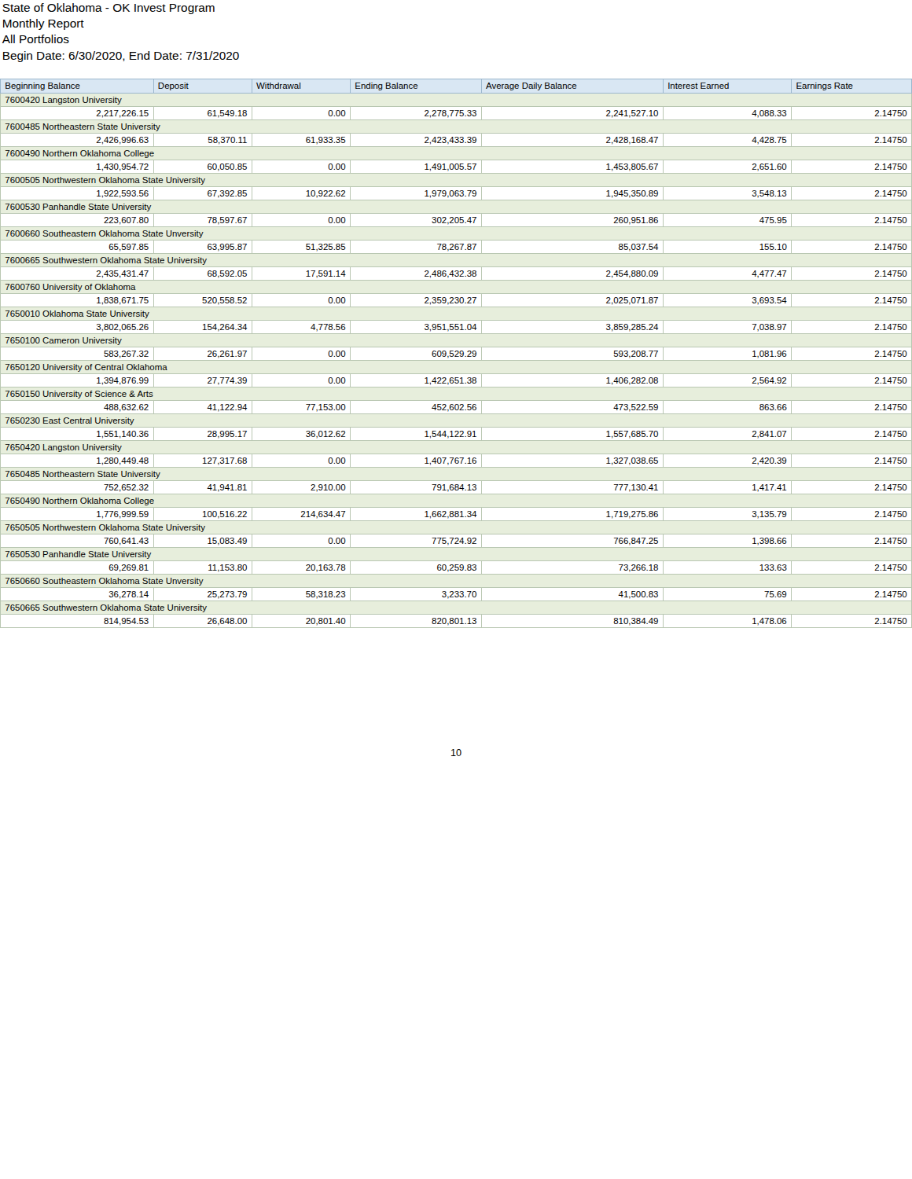State of Oklahoma - OK Invest Program
Monthly Report
All Portfolios
Begin Date: 6/30/2020, End Date: 7/31/2020
| Beginning Balance | Deposit | Withdrawal | Ending Balance | Average Daily Balance | Interest Earned | Earnings Rate |
| --- | --- | --- | --- | --- | --- | --- |
| 7600420 Langston University |
| 2,217,226.15 | 61,549.18 | 0.00 | 2,278,775.33 | 2,241,527.10 | 4,088.33 | 2.14750 |
| 7600485 Northeastern State University |
| 2,426,996.63 | 58,370.11 | 61,933.35 | 2,423,433.39 | 2,428,168.47 | 4,428.75 | 2.14750 |
| 7600490 Northern Oklahoma College |
| 1,430,954.72 | 60,050.85 | 0.00 | 1,491,005.57 | 1,453,805.67 | 2,651.60 | 2.14750 |
| 7600505 Northwestern Oklahoma State University |
| 1,922,593.56 | 67,392.85 | 10,922.62 | 1,979,063.79 | 1,945,350.89 | 3,548.13 | 2.14750 |
| 7600530 Panhandle State University |
| 223,607.80 | 78,597.67 | 0.00 | 302,205.47 | 260,951.86 | 475.95 | 2.14750 |
| 7600660 Southeastern Oklahoma State Unversity |
| 65,597.85 | 63,995.87 | 51,325.85 | 78,267.87 | 85,037.54 | 155.10 | 2.14750 |
| 7600665 Southwestern Oklahoma State University |
| 2,435,431.47 | 68,592.05 | 17,591.14 | 2,486,432.38 | 2,454,880.09 | 4,477.47 | 2.14750 |
| 7600760 University of Oklahoma |
| 1,838,671.75 | 520,558.52 | 0.00 | 2,359,230.27 | 2,025,071.87 | 3,693.54 | 2.14750 |
| 7650010 Oklahoma State University |
| 3,802,065.26 | 154,264.34 | 4,778.56 | 3,951,551.04 | 3,859,285.24 | 7,038.97 | 2.14750 |
| 7650100 Cameron University |
| 583,267.32 | 26,261.97 | 0.00 | 609,529.29 | 593,208.77 | 1,081.96 | 2.14750 |
| 7650120 University of Central Oklahoma |
| 1,394,876.99 | 27,774.39 | 0.00 | 1,422,651.38 | 1,406,282.08 | 2,564.92 | 2.14750 |
| 7650150 University of Science & Arts |
| 488,632.62 | 41,122.94 | 77,153.00 | 452,602.56 | 473,522.59 | 863.66 | 2.14750 |
| 7650230 East Central University |
| 1,551,140.36 | 28,995.17 | 36,012.62 | 1,544,122.91 | 1,557,685.70 | 2,841.07 | 2.14750 |
| 7650420 Langston University |
| 1,280,449.48 | 127,317.68 | 0.00 | 1,407,767.16 | 1,327,038.65 | 2,420.39 | 2.14750 |
| 7650485 Northeastern State University |
| 752,652.32 | 41,941.81 | 2,910.00 | 791,684.13 | 777,130.41 | 1,417.41 | 2.14750 |
| 7650490 Northern Oklahoma College |
| 1,776,999.59 | 100,516.22 | 214,634.47 | 1,662,881.34 | 1,719,275.86 | 3,135.79 | 2.14750 |
| 7650505 Northwestern Oklahoma State University |
| 760,641.43 | 15,083.49 | 0.00 | 775,724.92 | 766,847.25 | 1,398.66 | 2.14750 |
| 7650530 Panhandle State University |
| 69,269.81 | 11,153.80 | 20,163.78 | 60,259.83 | 73,266.18 | 133.63 | 2.14750 |
| 7650660 Southeastern Oklahoma State Unversity |
| 36,278.14 | 25,273.79 | 58,318.23 | 3,233.70 | 41,500.83 | 75.69 | 2.14750 |
| 7650665 Southwestern Oklahoma State University |
| 814,954.53 | 26,648.00 | 20,801.40 | 820,801.13 | 810,384.49 | 1,478.06 | 2.14750 |
10